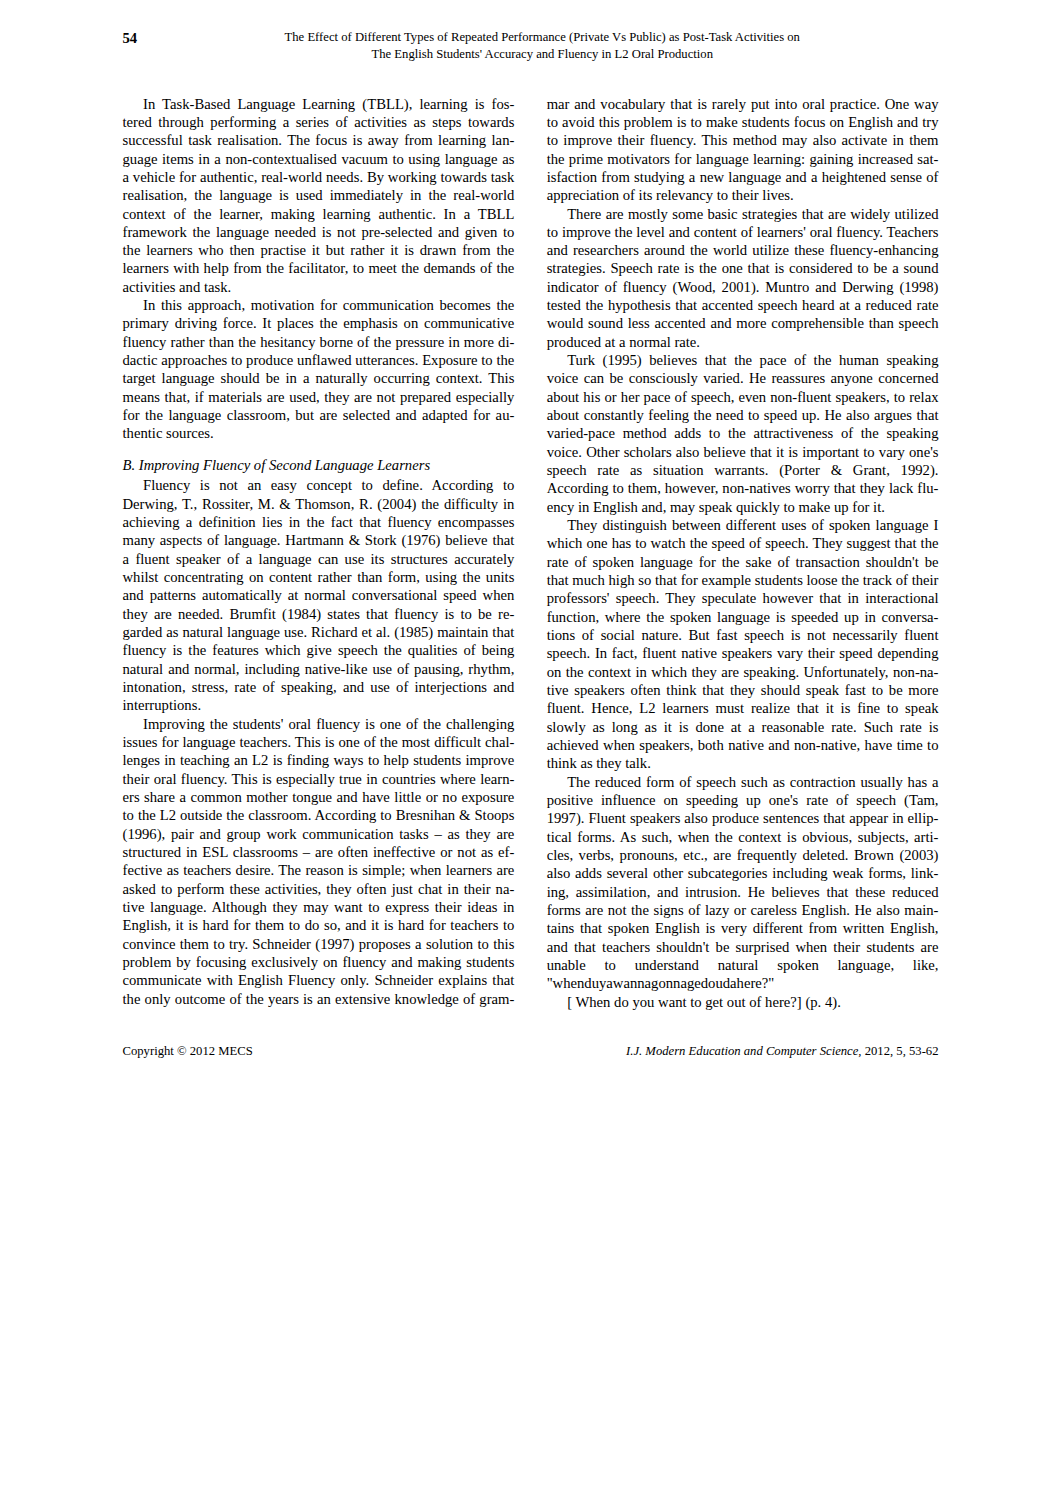54
The Effect of Different Types of Repeated Performance (Private Vs Public) as Post-Task Activities on
The English Students' Accuracy and Fluency in L2 Oral Production
In Task-Based Language Learning (TBLL), learning is fostered through performing a series of activities as steps towards successful task realisation. The focus is away from learning language items in a non-contextualised vacuum to using language as a vehicle for authentic, real-world needs. By working towards task realisation, the language is used immediately in the real-world context of the learner, making learning authentic. In a TBLL framework the language needed is not pre-selected and given to the learners who then practise it but rather it is drawn from the learners with help from the facilitator, to meet the demands of the activities and task.
In this approach, motivation for communication becomes the primary driving force. It places the emphasis on communicative fluency rather than the hesitancy borne of the pressure in more didactic approaches to produce unflawed utterances. Exposure to the target language should be in a naturally occurring context. This means that, if materials are used, they are not prepared especially for the language classroom, but are selected and adapted for authentic sources.
B. Improving Fluency of Second Language Learners
Fluency is not an easy concept to define. According to Derwing, T., Rossiter, M. & Thomson, R. (2004) the difficulty in achieving a definition lies in the fact that fluency encompasses many aspects of language. Hartmann & Stork (1976) believe that a fluent speaker of a language can use its structures accurately whilst concentrating on content rather than form, using the units and patterns automatically at normal conversational speed when they are needed. Brumfit (1984) states that fluency is to be regarded as natural language use. Richard et al. (1985) maintain that fluency is the features which give speech the qualities of being natural and normal, including native-like use of pausing, rhythm, intonation, stress, rate of speaking, and use of interjections and interruptions.
Improving the students' oral fluency is one of the challenging issues for language teachers. This is one of the most difficult challenges in teaching an L2 is finding ways to help students improve their oral fluency. This is especially true in countries where learners share a common mother tongue and have little or no exposure to the L2 outside the classroom. According to Bresnihan & Stoops (1996), pair and group work communication tasks – as they are structured in ESL classrooms – are often ineffective or not as effective as teachers desire. The reason is simple; when learners are asked to perform these activities, they often just chat in their native language. Although they may want to express their ideas in English, it is hard for them to do so, and it is hard for teachers to convince them to try. Schneider (1997) proposes a solution to this problem by focusing exclusively on fluency and making students communicate with English Fluency only. Schneider explains that the only outcome of the years is an extensive knowledge of grammar and vocabulary that is rarely put into oral practice. One way to avoid this problem is to make students focus on English and try to improve their fluency. This method may also activate in them the prime motivators for language learning: gaining increased satisfaction from studying a new language and a heightened sense of appreciation of its relevancy to their lives.
There are mostly some basic strategies that are widely utilized to improve the level and content of learners' oral fluency. Teachers and researchers around the world utilize these fluency-enhancing strategies. Speech rate is the one that is considered to be a sound indicator of fluency (Wood, 2001). Muntro and Derwing (1998) tested the hypothesis that accented speech heard at a reduced rate would sound less accented and more comprehensible than speech produced at a normal rate.
Turk (1995) believes that the pace of the human speaking voice can be consciously varied. He reassures anyone concerned about his or her pace of speech, even non-fluent speakers, to relax about constantly feeling the need to speed up. He also argues that varied-pace method adds to the attractiveness of the speaking voice. Other scholars also believe that it is important to vary one's speech rate as situation warrants. (Porter & Grant, 1992). According to them, however, non-natives worry that they lack fluency in English and, may speak quickly to make up for it.
They distinguish between different uses of spoken language I which one has to watch the speed of speech. They suggest that the rate of spoken language for the sake of transaction shouldn't be that much high so that for example students loose the track of their professors' speech. They speculate however that in interactional function, where the spoken language is speeded up in conversations of social nature. But fast speech is not necessarily fluent speech. In fact, fluent native speakers vary their speed depending on the context in which they are speaking. Unfortunately, non-native speakers often think that they should speak fast to be more fluent. Hence, L2 learners must realize that it is fine to speak slowly as long as it is done at a reasonable rate. Such rate is achieved when speakers, both native and non-native, have time to think as they talk.
The reduced form of speech such as contraction usually has a positive influence on speeding up one's rate of speech (Tam, 1997). Fluent speakers also produce sentences that appear in elliptical forms. As such, when the context is obvious, subjects, articles, verbs, pronouns, etc., are frequently deleted. Brown (2003) also adds several other subcategories including weak forms, linking, assimilation, and intrusion. He believes that these reduced forms are not the signs of lazy or careless English. He also maintains that spoken English is very different from written English, and that teachers shouldn't be surprised when their students are unable to understand natural spoken language, like, "whenduyawannagonnagedoudahere?"
[ When do you want to get out of here?] (p. 4).
Copyright © 2012 MECS
I.J. Modern Education and Computer Science, 2012, 5, 53-62